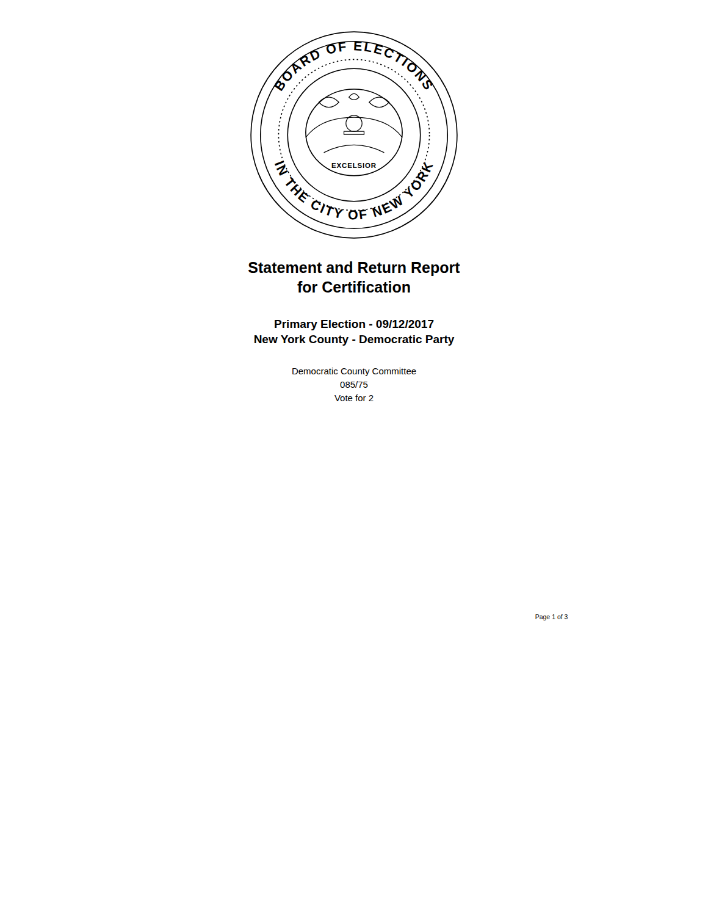Statement and Return Report
for Certification
Primary Election - 09/12/2017
New York County - Democratic Party
Democratic County Committee
085/75
Vote for 2
Page 1 of 3